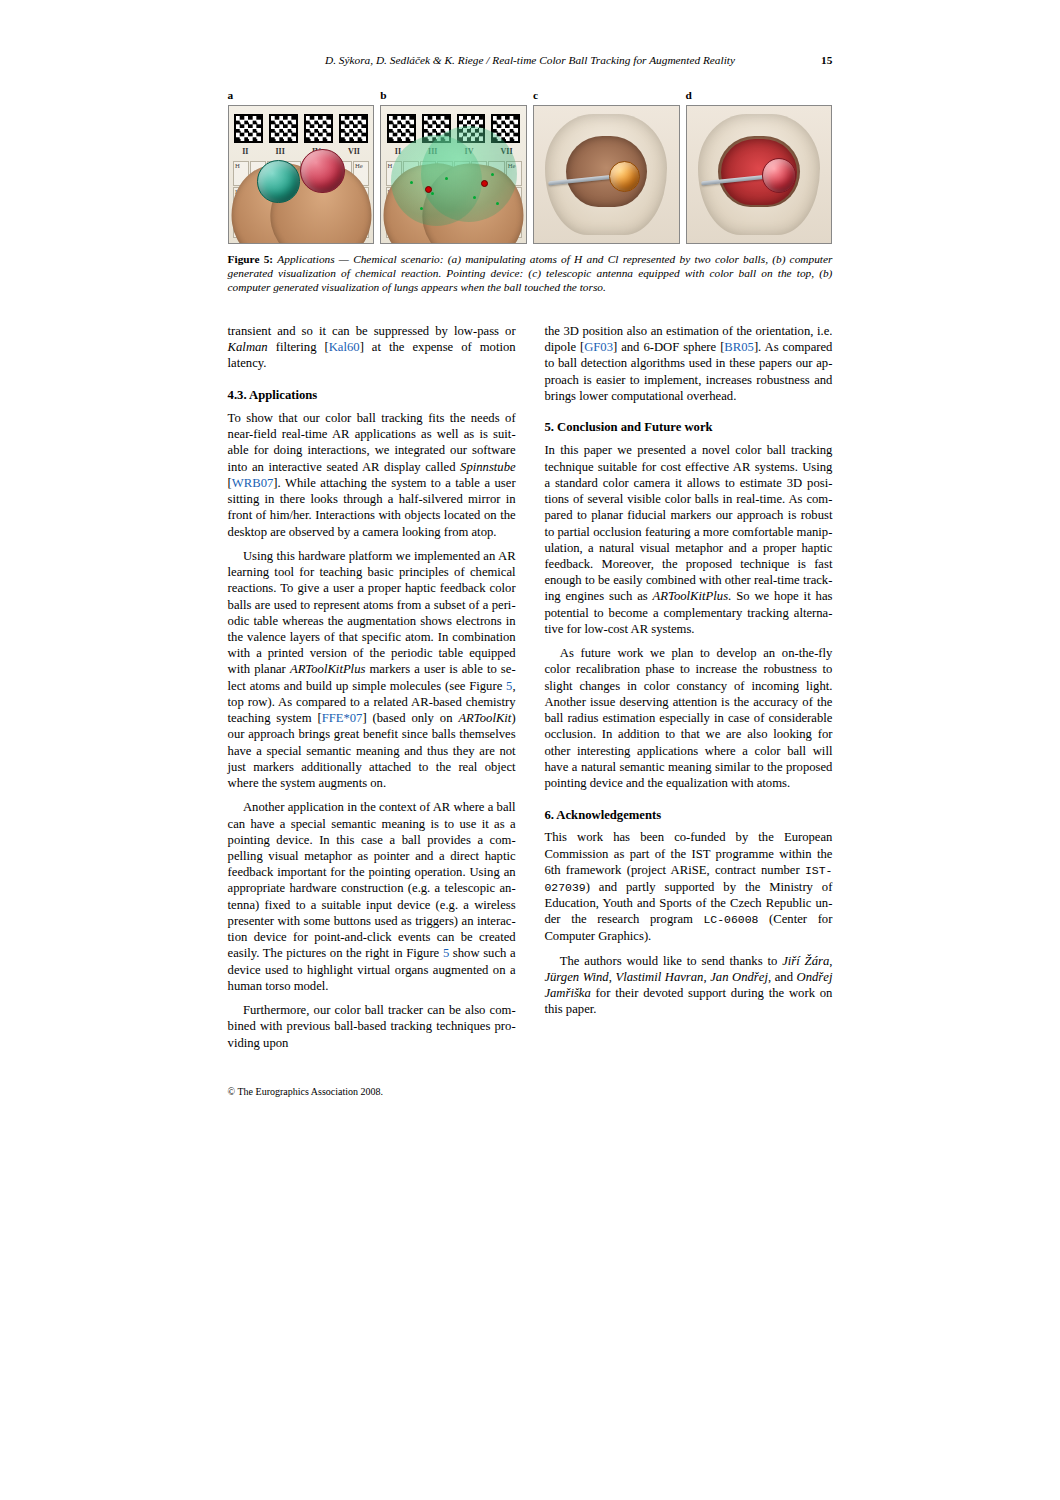D. Sýkora, D. Sedláček & K. Riege / Real-time Color Ball Tracking for Augmented Reality 15
a
II III IV VII
H
He
Li
Be
B
C
N
O
F
Ne
Na
Mg
Al
Si
P
S
Cl
Ar
b
II III IV VII
H
He
Li
Be
B
C
N
O
F
Ne
Na
Mg
Al
Si
P
S
Cl
Ar
c
d
Figure 5: Applications — Chemical scenario: (a) manipulating atoms of H and Cl represented by two color balls, (b) computer generated visualization of chemical reaction. Pointing device: (c) telescopic antenna equipped with color ball on the top, (b) computer generated visualization of lungs appears when the ball touched the torso.
transient and so it can be suppressed by low-pass or Kalman filtering [Kal60] at the expense of motion latency.
4.3. Applications
To show that our color ball tracking fits the needs of near-field real-time AR applications as well as is suitable for doing interactions, we integrated our software into an interactive seated AR display called Spinnstube [WRB07]. While attaching the system to a table a user sitting in there looks through a half-silvered mirror in front of him/her. Interactions with objects located on the desktop are observed by a camera looking from atop.
Using this hardware platform we implemented an AR learning tool for teaching basic principles of chemical reactions. To give a user a proper haptic feedback color balls are used to represent atoms from a subset of a periodic table whereas the augmentation shows electrons in the valence layers of that specific atom. In combination with a printed version of the periodic table equipped with planar ARToolKitPlus markers a user is able to select atoms and build up simple molecules (see Figure 5, top row). As compared to a related AR-based chemistry teaching system [FFE*07] (based only on ARToolKit) our approach brings great benefit since balls themselves have a special semantic meaning and thus they are not just markers additionally attached to the real object where the system augments on.
Another application in the context of AR where a ball can have a special semantic meaning is to use it as a pointing device. In this case a ball provides a compelling visual metaphor as pointer and a direct haptic feedback important for the pointing operation. Using an appropriate hardware construction (e.g. a telescopic antenna) fixed to a suitable input device (e.g. a wireless presenter with some buttons used as triggers) an interaction device for point-and-click events can be created easily. The pictures on the right in Figure 5 show such a device used to highlight virtual organs augmented on a human torso model.
Furthermore, our color ball tracker can be also combined with previous ball-based tracking techniques providing upon
the 3D position also an estimation of the orientation, i.e. dipole [GF03] and 6-DOF sphere [BR05]. As compared to ball detection algorithms used in these papers our approach is easier to implement, increases robustness and brings lower computational overhead.
5. Conclusion and Future work
In this paper we presented a novel color ball tracking technique suitable for cost effective AR systems. Using a standard color camera it allows to estimate 3D positions of several visible color balls in real-time. As compared to planar fiducial markers our approach is robust to partial occlusion featuring a more comfortable manipulation, a natural visual metaphor and a proper haptic feedback. Moreover, the proposed technique is fast enough to be easily combined with other real-time tracking engines such as ARToolKitPlus. So we hope it has potential to become a complementary tracking alternative for low-cost AR systems.
As future work we plan to develop an on-the-fly color recalibration phase to increase the robustness to slight changes in color constancy of incoming light. Another issue deserving attention is the accuracy of the ball radius estimation especially in case of considerable occlusion. In addition to that we are also looking for other interesting applications where a color ball will have a natural semantic meaning similar to the proposed pointing device and the equalization with atoms.
6. Acknowledgements
This work has been co-funded by the European Commission as part of the IST programme within the 6th framework (project ARiSE, contract number IST-027039) and partly supported by the Ministry of Education, Youth and Sports of the Czech Republic under the research program LC-06008 (Center for Computer Graphics).
The authors would like to send thanks to Jiří Žára, Jürgen Wind, Vlastimil Havran, Jan Ondřej, and Ondřej Jamřiška for their devoted support during the work on this paper.
© The Eurographics Association 2008.